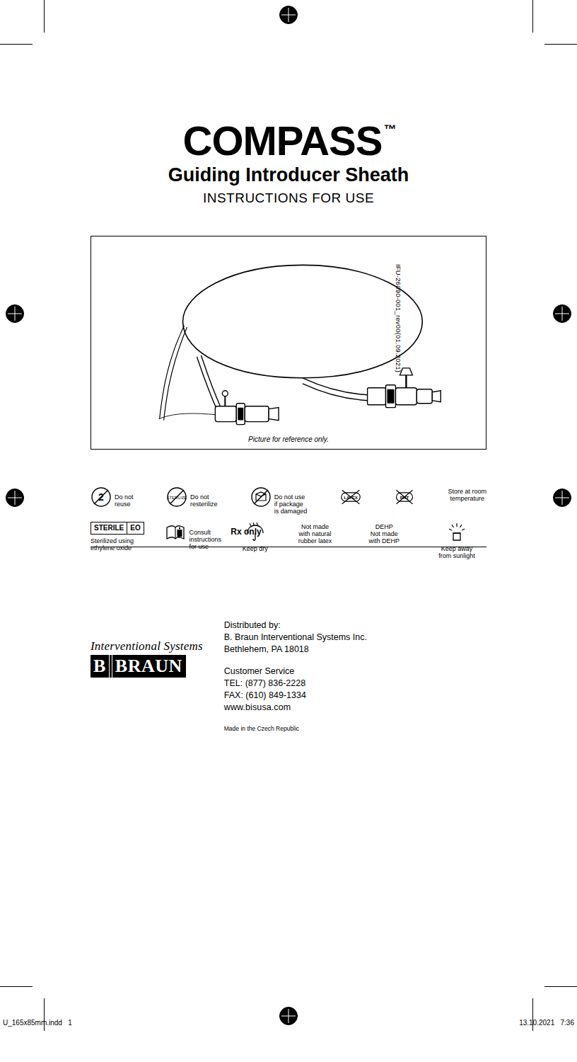COMPASS™
Guiding Introducer Sheath
INSTRUCTIONS FOR USE
Picture for reference only.
IFU-26090-001_rev00(01.09.2021)
2
Do not
reuse
STERILIZE
Do not
resterilize
Do not use
if package
is damaged
LATEX
PHT
Store at room
temperature
STERILE EO
Sterilized using
ethylene oxide
Consult
instructions
for use
Keep dry
Not made
with natural
rubber latex
DEHP
Not made
with DEHP
Keep away
from sunlight
Rx only
Interventional Systems
B BRAUN
Distributed by:
B. Braun Interventional Systems Inc.
Bethlehem, PA 18018
Customer Service
TEL: (877) 836-2228
FAX: (610) 849-1334
www.bisusa.com
Made in the Czech Republic
U_165x85mm.indd 1 13.10.2021 7:36